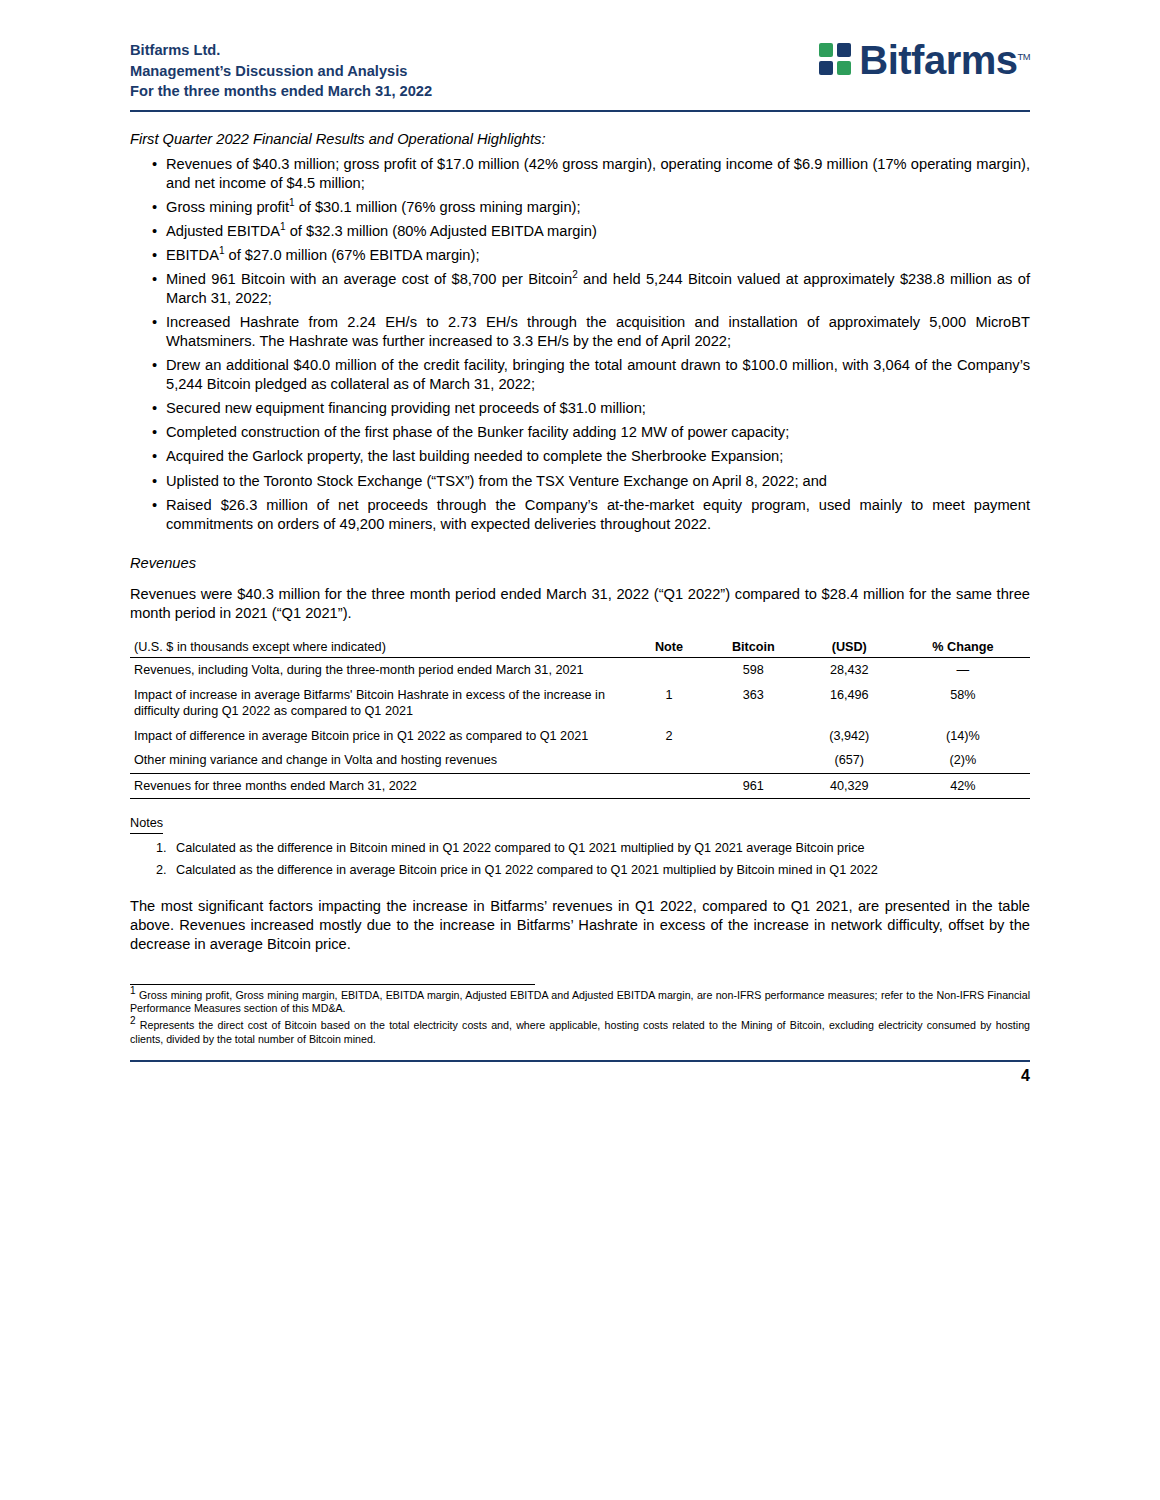Bitfarms Ltd.
Management’s Discussion and Analysis
For the three months ended March 31, 2022
BitfarmsTM
First Quarter 2022 Financial Results and Operational Highlights:
Revenues of $40.3 million; gross profit of $17.0 million (42% gross margin), operating income of $6.9 million (17% operating margin), and net income of $4.5 million;
Gross mining profit1 of $30.1 million (76% gross mining margin);
Adjusted EBITDA1 of $32.3 million (80% Adjusted EBITDA margin)
EBITDA1 of $27.0 million (67% EBITDA margin);
Mined 961 Bitcoin with an average cost of $8,700 per Bitcoin2 and held 5,244 Bitcoin valued at approximately $238.8 million as of March 31, 2022;
Increased Hashrate from 2.24 EH/s to 2.73 EH/s through the acquisition and installation of approximately 5,000 MicroBT Whatsminers. The Hashrate was further increased to 3.3 EH/s by the end of April 2022;
Drew an additional $40.0 million of the credit facility, bringing the total amount drawn to $100.0 million, with 3,064 of the Company’s 5,244 Bitcoin pledged as collateral as of March 31, 2022;
Secured new equipment financing providing net proceeds of $31.0 million;
Completed construction of the first phase of the Bunker facility adding 12 MW of power capacity;
Acquired the Garlock property, the last building needed to complete the Sherbrooke Expansion;
Uplisted to the Toronto Stock Exchange (“TSX”) from the TSX Venture Exchange on April 8, 2022; and
Raised $26.3 million of net proceeds through the Company’s at-the-market equity program, used mainly to meet payment commitments on orders of 49,200 miners, with expected deliveries throughout 2022.
Revenues
Revenues were $40.3 million for the three month period ended March 31, 2022 (“Q1 2022”) compared to $28.4 million for the same three month period in 2021 (“Q1 2021”).
| (U.S. $ in thousands except where indicated) | Note | Bitcoin | (USD) | % Change |
| --- | --- | --- | --- | --- |
| Revenues, including Volta, during the three-month period ended March 31, 2021 | | 598 | 28,432 | — |
| Impact of increase in average Bitfarms' Bitcoin Hashrate in excess of the increase in difficulty during Q1 2022 as compared to Q1 2021 | 1 | 363 | 16,496 | 58% |
| Impact of difference in average Bitcoin price in Q1 2022 as compared to Q1 2021 | 2 | | (3,942) | (14)% |
| Other mining variance and change in Volta and hosting revenues | | | (657) | (2)% |
| Revenues for three months ended March 31, 2022 | | 961 | 40,329 | 42% |
Notes
Calculated as the difference in Bitcoin mined in Q1 2022 compared to Q1 2021 multiplied by Q1 2021 average Bitcoin price
Calculated as the difference in average Bitcoin price in Q1 2022 compared to Q1 2021 multiplied by Bitcoin mined in Q1 2022
The most significant factors impacting the increase in Bitfarms’ revenues in Q1 2022, compared to Q1 2021, are presented in the table above. Revenues increased mostly due to the increase in Bitfarms’ Hashrate in excess of the increase in network difficulty, offset by the decrease in average Bitcoin price.
1 Gross mining profit, Gross mining margin, EBITDA, EBITDA margin, Adjusted EBITDA and Adjusted EBITDA margin, are non-IFRS performance measures; refer to the Non-IFRS Financial Performance Measures section of this MD&A.
2 Represents the direct cost of Bitcoin based on the total electricity costs and, where applicable, hosting costs related to the Mining of Bitcoin, excluding electricity consumed by hosting clients, divided by the total number of Bitcoin mined.
4